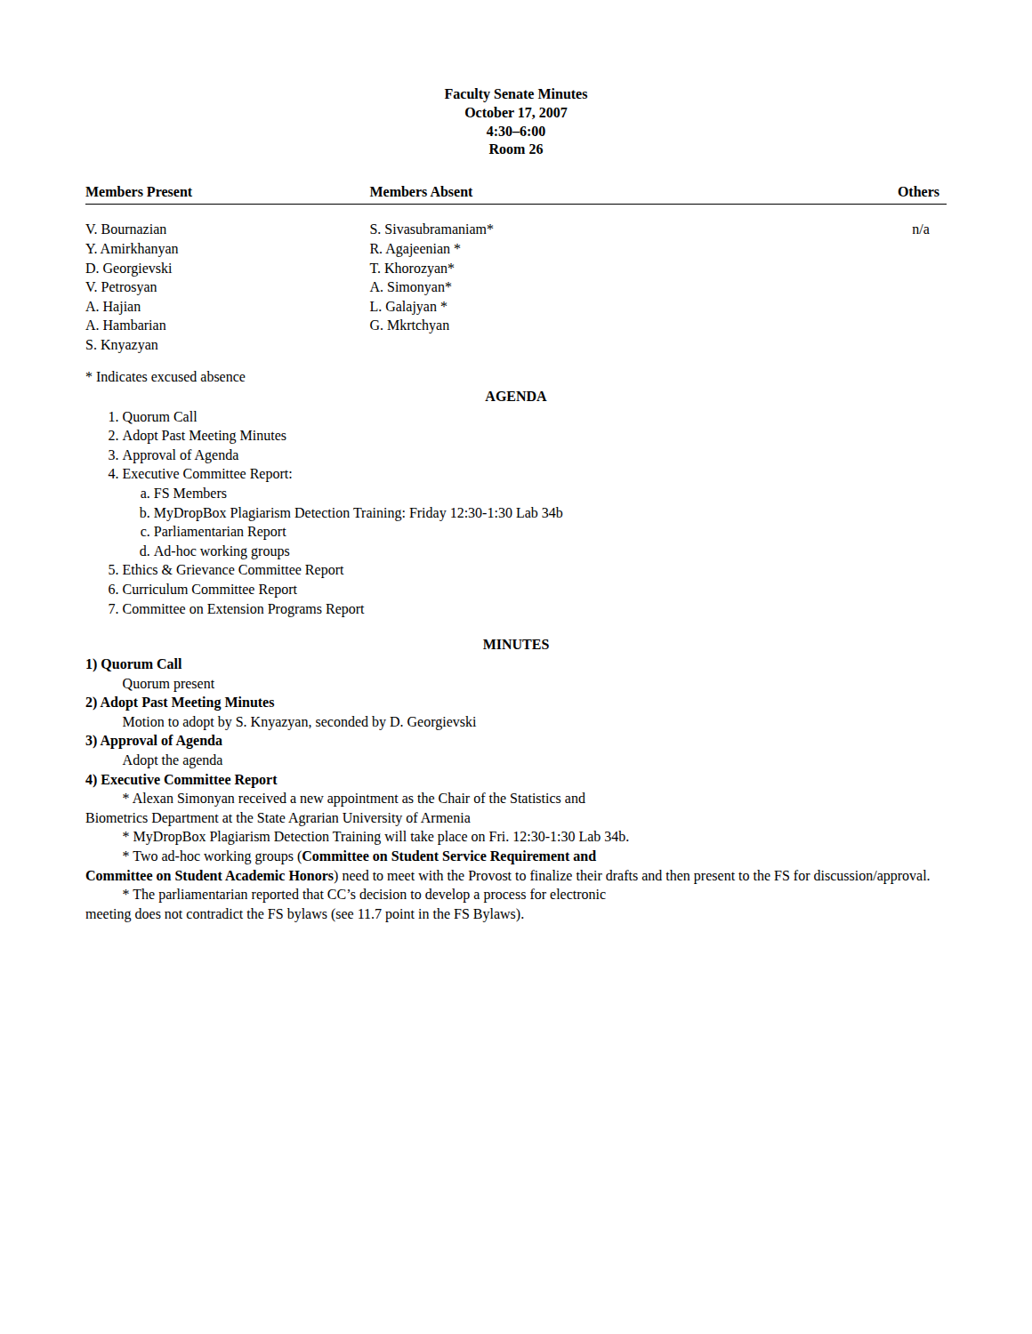Faculty Senate Minutes
October 17, 2007
4:30–6:00
Room 26
| Members Present | Members Absent | Others |
| --- | --- | --- |
| V. Bournazian | S. Sivasubramaniam* | n/a |
| Y. Amirkhanyan | R. Agajeenian * | |
| D. Georgievski | T. Khorozyan* | |
| V. Petrosyan | A. Simonyan* | |
| A. Hajian | L. Galajyan * | |
| A. Hambarian | G. Mkrtchyan | |
| S. Knyazyan | | |
* Indicates excused absence
AGENDA
Quorum Call
Adopt Past Meeting Minutes
Approval of Agenda
Executive Committee Report:
FS Members
MyDropBox Plagiarism Detection Training: Friday 12:30-1:30 Lab 34b
Parliamentarian Report
Ad-hoc working groups
Ethics & Grievance Committee Report
Curriculum Committee Report
Committee on Extension Programs Report
MINUTES
1) Quorum Call
Quorum present
2) Adopt Past Meeting Minutes
Motion to adopt by S. Knyazyan, seconded by D. Georgievski
3) Approval of Agenda
Adopt the agenda
4) Executive Committee Report
* Alexan Simonyan received a new appointment as the Chair of the Statistics and
Biometrics Department at the State Agrarian University of Armenia
* MyDropBox Plagiarism Detection Training will take place on Fri. 12:30-1:30 Lab 34b.
* Two ad-hoc working groups (Committee on Student Service Requirement and
Committee on Student Academic Honors) need to meet with the Provost to finalize their drafts and then present to the FS for discussion/approval.
* The parliamentarian reported that CC’s decision to develop a process for electronic
meeting does not contradict the FS bylaws (see 11.7 point in the FS Bylaws).